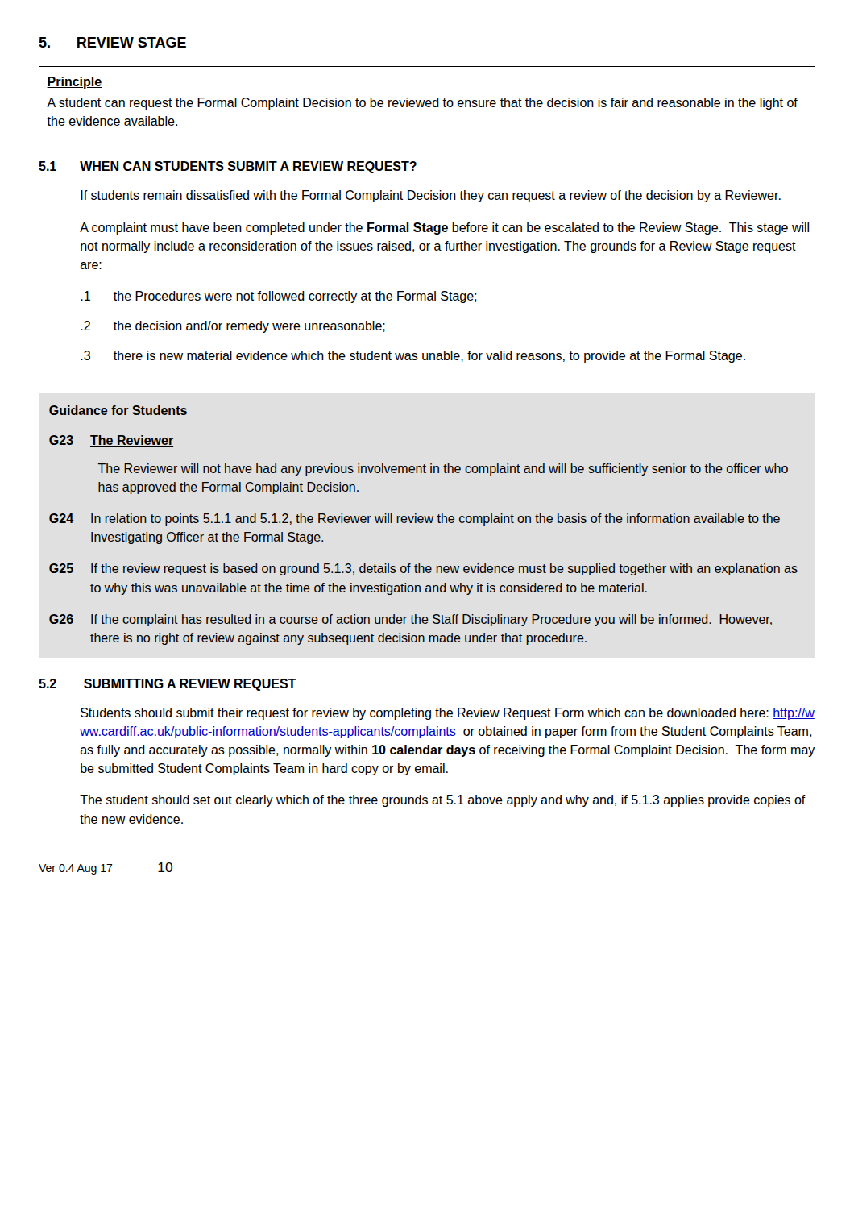5. REVIEW STAGE
Principle
A student can request the Formal Complaint Decision to be reviewed to ensure that the decision is fair and reasonable in the light of the evidence available.
5.1 WHEN CAN STUDENTS SUBMIT A REVIEW REQUEST?
If students remain dissatisfied with the Formal Complaint Decision they can request a review of the decision by a Reviewer.
A complaint must have been completed under the Formal Stage before it can be escalated to the Review Stage. This stage will not normally include a reconsideration of the issues raised, or a further investigation. The grounds for a Review Stage request are:
.1the Procedures were not followed correctly at the Formal Stage;
.2the decision and/or remedy were unreasonable;
.3there is new material evidence which the student was unable, for valid reasons, to provide at the Formal Stage.
Guidance for Students
G23
The Reviewer
The Reviewer will not have had any previous involvement in the complaint and will be sufficiently senior to the officer who has approved the Formal Complaint Decision.
G24
In relation to points 5.1.1 and 5.1.2, the Reviewer will review the complaint on the basis of the information available to the Investigating Officer at the Formal Stage.
G25
If the review request is based on ground 5.1.3, details of the new evidence must be supplied together with an explanation as to why this was unavailable at the time of the investigation and why it is considered to be material.
G26
If the complaint has resulted in a course of action under the Staff Disciplinary Procedure you will be informed. However, there is no right of review against any subsequent decision made under that procedure.
5.2 SUBMITTING A REVIEW REQUEST
Students should submit their request for review by completing the Review Request Form which can be downloaded here: http://www.cardiff.ac.uk/public-information/students-applicants/complaints or obtained in paper form from the Student Complaints Team, as fully and accurately as possible, normally within 10 calendar days of receiving the Formal Complaint Decision. The form may be submitted Student Complaints Team in hard copy or by email.
The student should set out clearly which of the three grounds at 5.1 above apply and why and, if 5.1.3 applies provide copies of the new evidence.
Ver 0.4 Aug 17 10